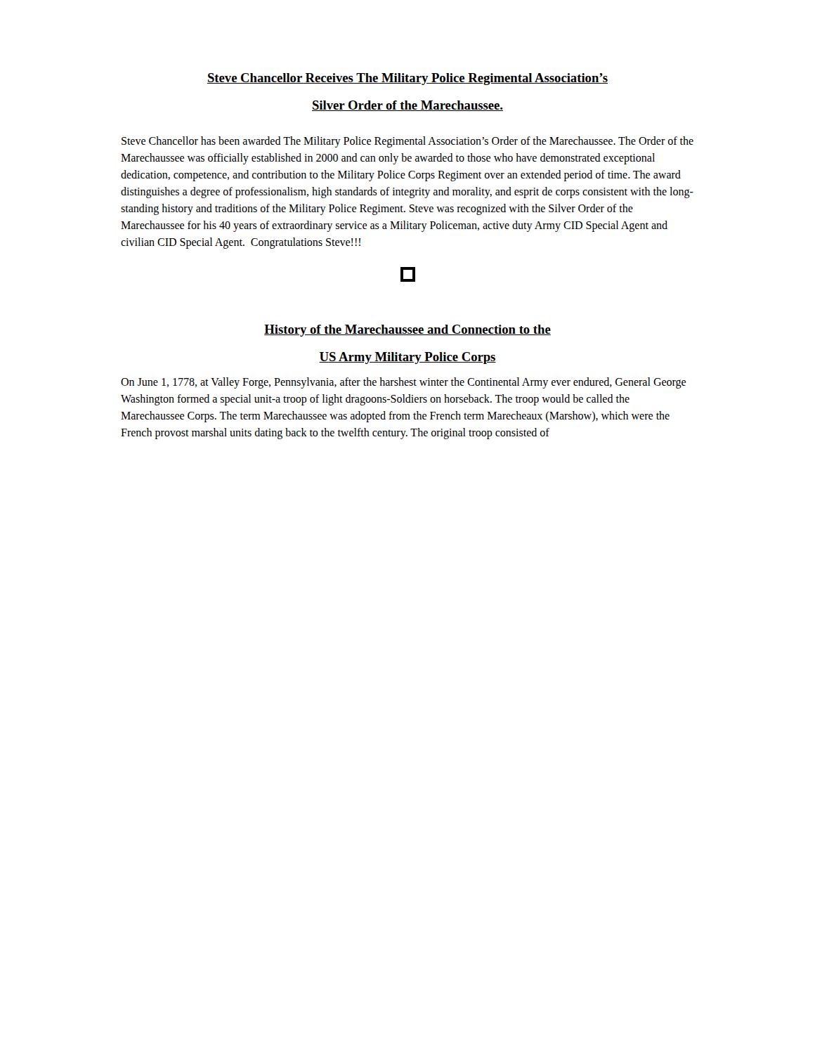Steve Chancellor Receives The Military Police Regimental Association’s
Silver Order of the Marechaussee.
Steve Chancellor has been awarded The Military Police Regimental Association’s Order of the Marechaussee. The Order of the Marechaussee was officially established in 2000 and can only be awarded to those who have demonstrated exceptional dedication, competence, and contribution to the Military Police Corps Regiment over an extended period of time. The award distinguishes a degree of professionalism, high standards of integrity and morality, and esprit de corps consistent with the long-standing history and traditions of the Military Police Regiment. Steve was recognized with the Silver Order of the Marechaussee for his 40 years of extraordinary service as a Military Policeman, active duty Army CID Special Agent and civilian CID Special Agent. Congratulations Steve!!!
History of the Marechaussee and Connection to the
US Army Military Police Corps
On June 1, 1778, at Valley Forge, Pennsylvania, after the harshest winter the Continental Army ever endured, General George Washington formed a special unit-a troop of light dragoons-Soldiers on horseback. The troop would be called the Marechaussee Corps. The term Marechaussee was adopted from the French term Marecheaux (Marshow), which were the French provost marshal units dating back to the twelfth century. The original troop consisted of